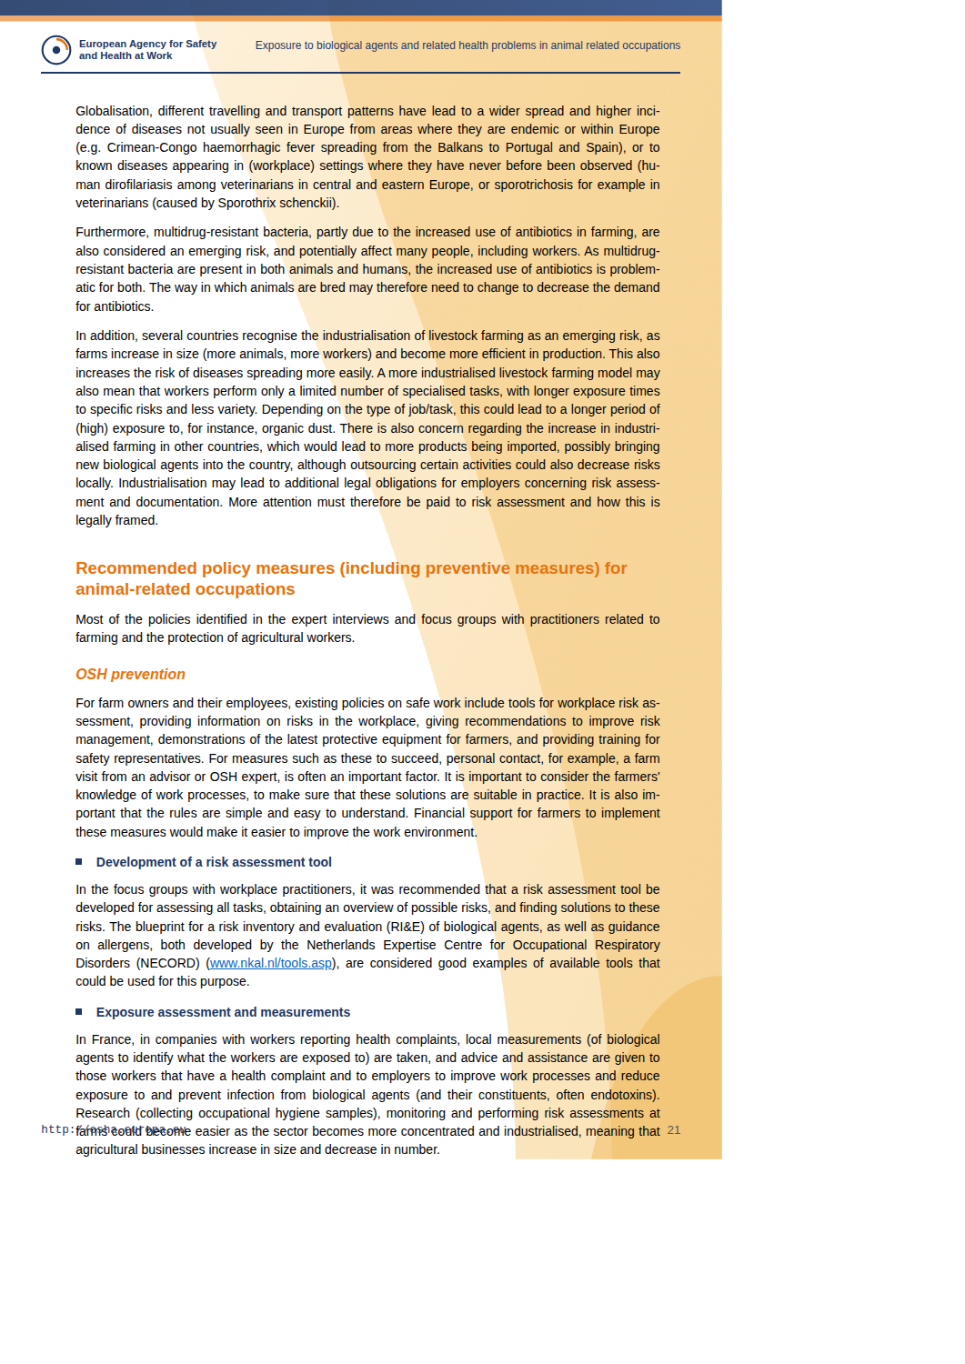European Agency for Safety and Health at Work
Exposure to biological agents and related health problems in animal related occupations
Globalisation, different travelling and transport patterns have lead to a wider spread and higher incidence of diseases not usually seen in Europe from areas where they are endemic or within Europe (e.g. Crimean-Congo haemorrhagic fever spreading from the Balkans to Portugal and Spain), or to known diseases appearing in (workplace) settings where they have never before been observed (human dirofilariasis among veterinarians in central and eastern Europe, or sporotrichosis for example in veterinarians (caused by Sporothrix schenckii).
Furthermore, multidrug-resistant bacteria, partly due to the increased use of antibiotics in farming, are also considered an emerging risk, and potentially affect many people, including workers. As multidrug-resistant bacteria are present in both animals and humans, the increased use of antibiotics is problematic for both. The way in which animals are bred may therefore need to change to decrease the demand for antibiotics.
In addition, several countries recognise the industrialisation of livestock farming as an emerging risk, as farms increase in size (more animals, more workers) and become more efficient in production. This also increases the risk of diseases spreading more easily. A more industrialised livestock farming model may also mean that workers perform only a limited number of specialised tasks, with longer exposure times to specific risks and less variety. Depending on the type of job/task, this could lead to a longer period of (high) exposure to, for instance, organic dust. There is also concern regarding the increase in industrialised farming in other countries, which would lead to more products being imported, possibly bringing new biological agents into the country, although outsourcing certain activities could also decrease risks locally. Industrialisation may lead to additional legal obligations for employers concerning risk assessment and documentation. More attention must therefore be paid to risk assessment and how this is legally framed.
Recommended policy measures (including preventive measures) for animal-related occupations
Most of the policies identified in the expert interviews and focus groups with practitioners related to farming and the protection of agricultural workers.
OSH prevention
For farm owners and their employees, existing policies on safe work include tools for workplace risk assessment, providing information on risks in the workplace, giving recommendations to improve risk management, demonstrations of the latest protective equipment for farmers, and providing training for safety representatives. For measures such as these to succeed, personal contact, for example, a farm visit from an advisor or OSH expert, is often an important factor. It is important to consider the farmers' knowledge of work processes, to make sure that these solutions are suitable in practice. It is also important that the rules are simple and easy to understand. Financial support for farmers to implement these measures would make it easier to improve the work environment.
Development of a risk assessment tool
In the focus groups with workplace practitioners, it was recommended that a risk assessment tool be developed for assessing all tasks, obtaining an overview of possible risks, and finding solutions to these risks. The blueprint for a risk inventory and evaluation (RI&E) of biological agents, as well as guidance on allergens, both developed by the Netherlands Expertise Centre for Occupational Respiratory Disorders (NECORD) (www.nkal.nl/tools.asp), are considered good examples of available tools that could be used for this purpose.
Exposure assessment and measurements
In France, in companies with workers reporting health complaints, local measurements (of biological agents to identify what the workers are exposed to) are taken, and advice and assistance are given to those workers that have a health complaint and to employers to improve work processes and reduce exposure to and prevent infection from biological agents (and their constituents, often endotoxins). Research (collecting occupational hygiene samples), monitoring and performing risk assessments at farms could become easier as the sector becomes more concentrated and industrialised, meaning that agricultural businesses increase in size and decrease in number.
http://osha.europa.eu
21